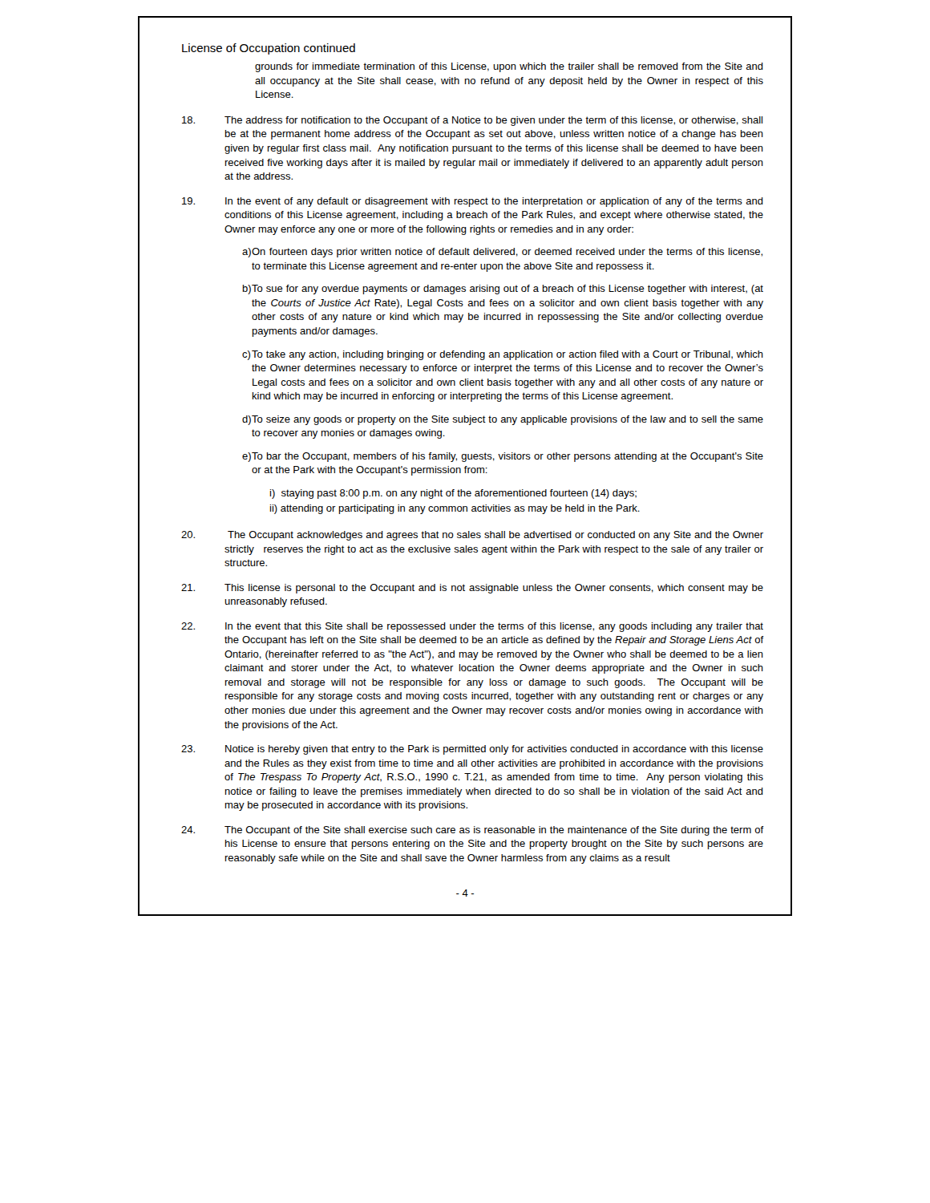License of Occupation continued
grounds for immediate termination of this License, upon which the trailer shall be removed from the Site and all occupancy at the Site shall cease, with no refund of any deposit held by the Owner in respect of this License.
18.
The address for notification to the Occupant of a Notice to be given under the term of this license, or otherwise, shall be at the permanent home address of the Occupant as set out above, unless written notice of a change has been given by regular first class mail. Any notification pursuant to the terms of this license shall be deemed to have been received five working days after it is mailed by regular mail or immediately if delivered to an apparently adult person at the address.
19.
In the event of any default or disagreement with respect to the interpretation or application of any of the terms and conditions of this License agreement, including a breach of the Park Rules, and except where otherwise stated, the Owner may enforce any one or more of the following rights or remedies and in any order:
a)
On fourteen days prior written notice of default delivered, or deemed received under the terms of this license, to terminate this License agreement and re-enter upon the above Site and repossess it.
b)
To sue for any overdue payments or damages arising out of a breach of this License together with interest, (at the Courts of Justice Act Rate), Legal Costs and fees on a solicitor and own client basis together with any other costs of any nature or kind which may be incurred in repossessing the Site and/or collecting overdue payments and/or damages.
c)
To take any action, including bringing or defending an application or action filed with a Court or Tribunal, which the Owner determines necessary to enforce or interpret the terms of this License and to recover the Owner’s Legal costs and fees on a solicitor and own client basis together with any and all other costs of any nature or kind which may be incurred in enforcing or interpreting the terms of this License agreement.
d)
To seize any goods or property on the Site subject to any applicable provisions of the law and to sell the same to recover any monies or damages owing.
e)
To bar the Occupant, members of his family, guests, visitors or other persons attending at the Occupant's Site or at the Park with the Occupant's permission from:
i) staying past 8:00 p.m. on any night of the aforementioned fourteen (14) days;
ii) attending or participating in any common activities as may be held in the Park.
20.
The Occupant acknowledges and agrees that no sales shall be advertised or conducted on any Site and the Owner strictly reserves the right to act as the exclusive sales agent within the Park with respect to the sale of any trailer or structure.
21.
This license is personal to the Occupant and is not assignable unless the Owner consents, which consent may be unreasonably refused.
22.
In the event that this Site shall be repossessed under the terms of this license, any goods including any trailer that the Occupant has left on the Site shall be deemed to be an article as defined by the Repair and Storage Liens Act of Ontario, (hereinafter referred to as "the Act"), and may be removed by the Owner who shall be deemed to be a lien claimant and storer under the Act, to whatever location the Owner deems appropriate and the Owner in such removal and storage will not be responsible for any loss or damage to such goods. The Occupant will be responsible for any storage costs and moving costs incurred, together with any outstanding rent or charges or any other monies due under this agreement and the Owner may recover costs and/or monies owing in accordance with the provisions of the Act.
23.
Notice is hereby given that entry to the Park is permitted only for activities conducted in accordance with this license and the Rules as they exist from time to time and all other activities are prohibited in accordance with the provisions of The Trespass To Property Act, R.S.O., 1990 c. T.21, as amended from time to time. Any person violating this notice or failing to leave the premises immediately when directed to do so shall be in violation of the said Act and may be prosecuted in accordance with its provisions.
24.
The Occupant of the Site shall exercise such care as is reasonable in the maintenance of the Site during the term of his License to ensure that persons entering on the Site and the property brought on the Site by such persons are reasonably safe while on the Site and shall save the Owner harmless from any claims as a result
- 4 -